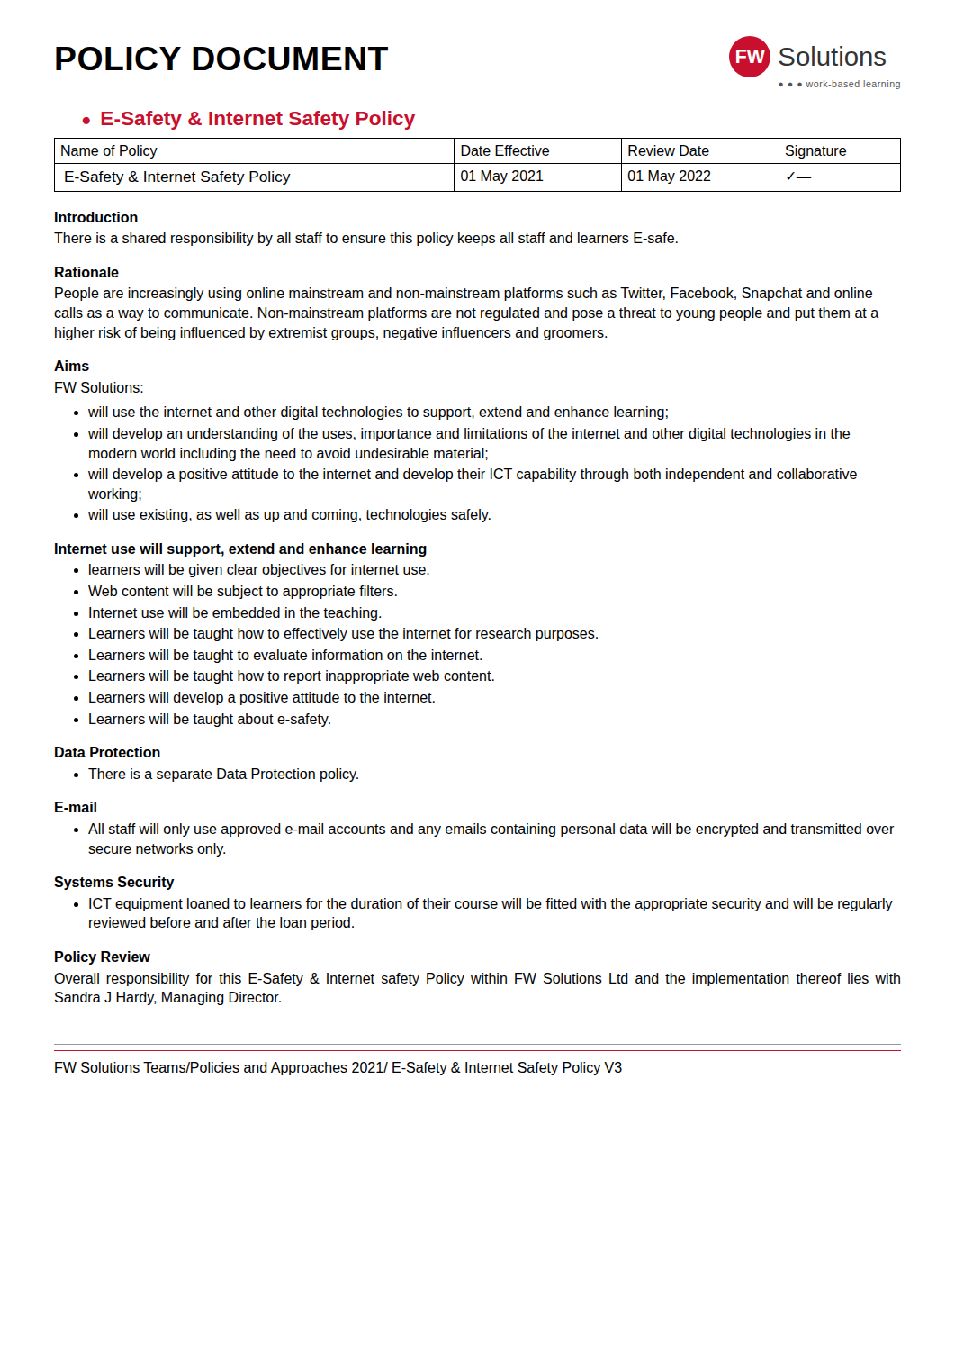POLICY DOCUMENT
FW
Solutions
● ● ● work-based learning
E-Safety & Internet Safety Policy
| Name of Policy | Date Effective | Review Date | Signature |
| --- | --- | --- | --- |
| E-Safety & Internet Safety Policy | 01 May 2021 | 01 May 2022 | ✓— |
Introduction
There is a shared responsibility by all staff to ensure this policy keeps all staff and learners E-safe.
Rationale
People are increasingly using online mainstream and non-mainstream platforms such as Twitter, Facebook, Snapchat and online calls as a way to communicate. Non-mainstream platforms are not regulated and pose a threat to young people and put them at a higher risk of being influenced by extremist groups, negative influencers and groomers.
Aims
FW Solutions:
will use the internet and other digital technologies to support, extend and enhance learning;
will develop an understanding of the uses, importance and limitations of the internet and other digital technologies in the modern world including the need to avoid undesirable material;
will develop a positive attitude to the internet and develop their ICT capability through both independent and collaborative working;
will use existing, as well as up and coming, technologies safely.
Internet use will support, extend and enhance learning
learners will be given clear objectives for internet use.
Web content will be subject to appropriate filters.
Internet use will be embedded in the teaching.
Learners will be taught how to effectively use the internet for research purposes.
Learners will be taught to evaluate information on the internet.
Learners will be taught how to report inappropriate web content.
Learners will develop a positive attitude to the internet.
Learners will be taught about e-safety.
Data Protection
There is a separate Data Protection policy.
E-mail
All staff will only use approved e-mail accounts and any emails containing personal data will be encrypted and transmitted over secure networks only.
Systems Security
ICT equipment loaned to learners for the duration of their course will be fitted with the appropriate security and will be regularly reviewed before and after the loan period.
Policy Review
Overall responsibility for this E-Safety & Internet safety Policy within FW Solutions Ltd and the implementation thereof lies with Sandra J Hardy, Managing Director.
FW Solutions Teams/Policies and Approaches 2021/ E-Safety & Internet Safety Policy V3